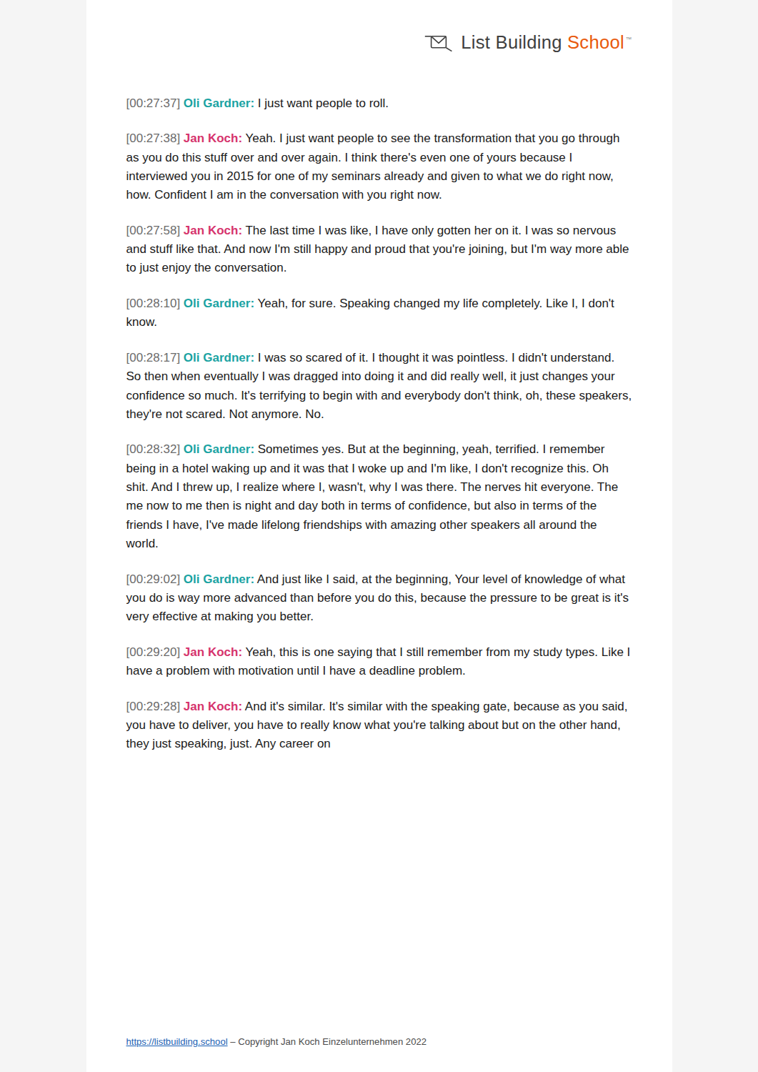List Building School™
[00:27:37] Oli Gardner: I just want people to roll.
[00:27:38] Jan Koch: Yeah. I just want people to see the transformation that you go through as you do this stuff over and over again. I think there's even one of yours because I interviewed you in 2015 for one of my seminars already and given to what we do right now, how. Confident I am in the conversation with you right now.
[00:27:58] Jan Koch: The last time I was like, I have only gotten her on it. I was so nervous and stuff like that. And now I'm still happy and proud that you're joining, but I'm way more able to just enjoy the conversation.
[00:28:10] Oli Gardner: Yeah, for sure. Speaking changed my life completely. Like I, I don't know.
[00:28:17] Oli Gardner: I was so scared of it. I thought it was pointless. I didn't understand. So then when eventually I was dragged into doing it and did really well, it just changes your confidence so much. It's terrifying to begin with and everybody don't think, oh, these speakers, they're not scared. Not anymore. No.
[00:28:32] Oli Gardner: Sometimes yes. But at the beginning, yeah, terrified. I remember being in a hotel waking up and it was that I woke up and I'm like, I don't recognize this. Oh shit. And I threw up, I realize where I, wasn't, why I was there. The nerves hit everyone. The me now to me then is night and day both in terms of confidence, but also in terms of the friends I have, I've made lifelong friendships with amazing other speakers all around the world.
[00:29:02] Oli Gardner: And just like I said, at the beginning, Your level of knowledge of what you do is way more advanced than before you do this, because the pressure to be great is it's very effective at making you better.
[00:29:20] Jan Koch: Yeah, this is one saying that I still remember from my study types. Like I have a problem with motivation until I have a deadline problem.
[00:29:28] Jan Koch: And it's similar. It's similar with the speaking gate, because as you said, you have to deliver, you have to really know what you're talking about but on the other hand, they just speaking, just. Any career on
https://listbuilding.school – Copyright Jan Koch Einzelunternehmen 2022